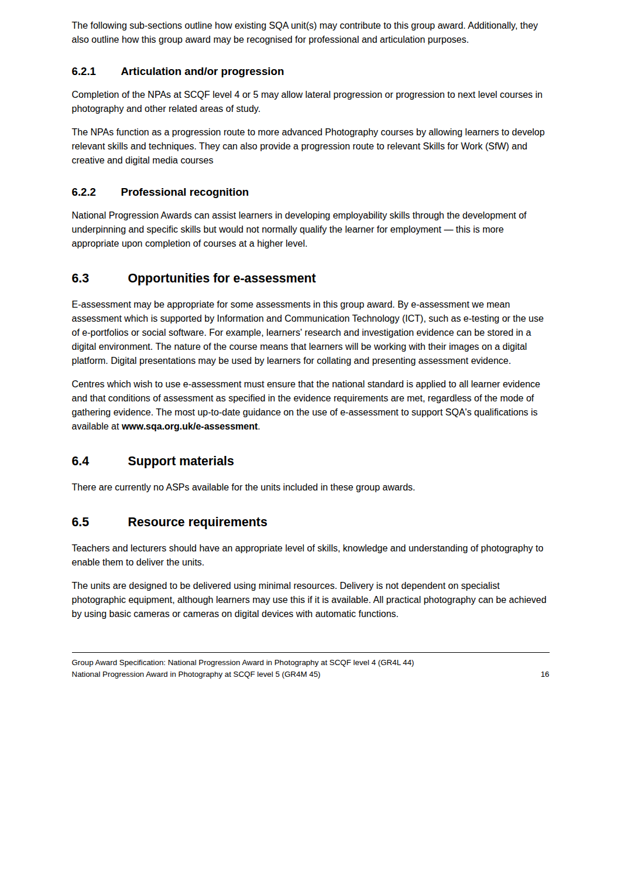The following sub-sections outline how existing SQA unit(s) may contribute to this group award. Additionally, they also outline how this group award may be recognised for professional and articulation purposes.
6.2.1 Articulation and/or progression
Completion of the NPAs at SCQF level 4 or 5 may allow lateral progression or progression to next level courses in photography and other related areas of study.
The NPAs function as a progression route to more advanced Photography courses by allowing learners to develop relevant skills and techniques. They can also provide a progression route to relevant Skills for Work (SfW) and creative and digital media courses
6.2.2 Professional recognition
National Progression Awards can assist learners in developing employability skills through the development of underpinning and specific skills but would not normally qualify the learner for employment — this is more appropriate upon completion of courses at a higher level.
6.3 Opportunities for e-assessment
E-assessment may be appropriate for some assessments in this group award. By e-assessment we mean assessment which is supported by Information and Communication Technology (ICT), such as e-testing or the use of e-portfolios or social software. For example, learners' research and investigation evidence can be stored in a digital environment. The nature of the course means that learners will be working with their images on a digital platform. Digital presentations may be used by learners for collating and presenting assessment evidence.
Centres which wish to use e-assessment must ensure that the national standard is applied to all learner evidence and that conditions of assessment as specified in the evidence requirements are met, regardless of the mode of gathering evidence. The most up-to-date guidance on the use of e-assessment to support SQA's qualifications is available at www.sqa.org.uk/e-assessment.
6.4 Support materials
There are currently no ASPs available for the units included in these group awards.
6.5 Resource requirements
Teachers and lecturers should have an appropriate level of skills, knowledge and understanding of photography to enable them to deliver the units.
The units are designed to be delivered using minimal resources. Delivery is not dependent on specialist photographic equipment, although learners may use this if it is available. All practical photography can be achieved by using basic cameras or cameras on digital devices with automatic functions.
Group Award Specification: National Progression Award in Photography at SCQF level 4 (GR4L 44)
National Progression Award in Photography at SCQF level 5 (GR4M 45)
16